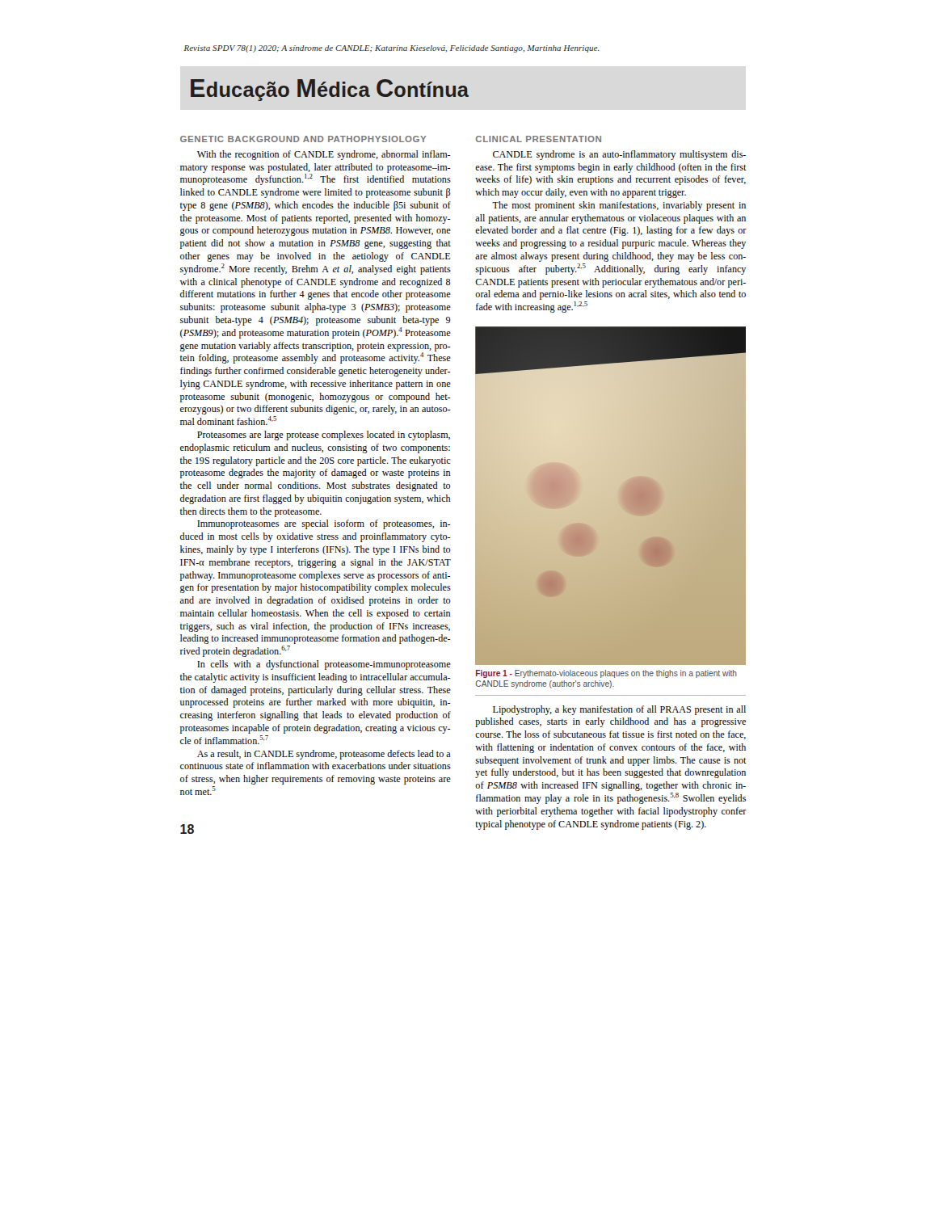Revista SPDV 78(1) 2020; A síndrome de CANDLE; Katarína Kieselová, Felicidade Santiago, Martinha Henrique.
Educação Médica Contínua
Genetic background and pathophysiology
With the recognition of CANDLE syndrome, abnormal inflammatory response was postulated, later attributed to proteasome–immunoproteasome dysfunction.1,2 The first identified mutations linked to CANDLE syndrome were limited to proteasome subunit β type 8 gene (PSMB8), which encodes the inducible β5i subunit of the proteasome. Most of patients reported, presented with homozygous or compound heterozygous mutation in PSMB8. However, one patient did not show a mutation in PSMB8 gene, suggesting that other genes may be involved in the aetiology of CANDLE syndrome.2 More recently, Brehm A et al, analysed eight patients with a clinical phenotype of CANDLE syndrome and recognized 8 different mutations in further 4 genes that encode other proteasome subunits: proteasome subunit alpha-type 3 (PSMB3); proteasome subunit beta-type 4 (PSMB4); proteasome subunit beta-type 9 (PSMB9); and proteasome maturation protein (POMP).4 Proteasome gene mutation variably affects transcription, protein expression, protein folding, proteasome assembly and proteasome activity.4 These findings further confirmed considerable genetic heterogeneity underlying CANDLE syndrome, with recessive inheritance pattern in one proteasome subunit (monogenic, homozygous or compound heterozygous) or two different subunits digenic, or, rarely, in an autosomal dominant fashion.4,5
Proteasomes are large protease complexes located in cytoplasm, endoplasmic reticulum and nucleus, consisting of two components: the 19S regulatory particle and the 20S core particle. The eukaryotic proteasome degrades the majority of damaged or waste proteins in the cell under normal conditions. Most substrates designated to degradation are first flagged by ubiquitin conjugation system, which then directs them to the proteasome.
Immunoproteasomes are special isoform of proteasomes, induced in most cells by oxidative stress and proinflammatory cytokines, mainly by type I interferons (IFNs). The type I IFNs bind to IFN-α membrane receptors, triggering a signal in the JAK/STAT pathway. Immunoproteasome complexes serve as processors of antigen for presentation by major histocompatibility complex molecules and are involved in degradation of oxidised proteins in order to maintain cellular homeostasis. When the cell is exposed to certain triggers, such as viral infection, the production of IFNs increases, leading to increased immunoproteasome formation and pathogen-derived protein degradation.6,7
In cells with a dysfunctional proteasome-immunoproteasome the catalytic activity is insufficient leading to intracellular accumulation of damaged proteins, particularly during cellular stress. These unprocessed proteins are further marked with more ubiquitin, increasing interferon signalling that leads to elevated production of proteasomes incapable of protein degradation, creating a vicious cycle of inflammation.5,7
As a result, in CANDLE syndrome, proteasome defects lead to a continuous state of inflammation with exacerbations under situations of stress, when higher requirements of removing waste proteins are not met.5
Clinical presentation
CANDLE syndrome is an auto-inflammatory multisystem disease. The first symptoms begin in early childhood (often in the first weeks of life) with skin eruptions and recurrent episodes of fever, which may occur daily, even with no apparent trigger.
The most prominent skin manifestations, invariably present in all patients, are annular erythematous or violaceous plaques with an elevated border and a flat centre (Fig. 1), lasting for a few days or weeks and progressing to a residual purpuric macule. Whereas they are almost always present during childhood, they may be less conspicuous after puberty.2,5 Additionally, during early infancy CANDLE patients present with periocular erythematous and/or perioral edema and pernio-like lesions on acral sites, which also tend to fade with increasing age.1,2,5
Figure 1 - Erythemato-violaceous plaques on the thighs in a patient with CANDLE syndrome (author's archive).
Lipodystrophy, a key manifestation of all PRAAS present in all published cases, starts in early childhood and has a progressive course. The loss of subcutaneous fat tissue is first noted on the face, with flattening or indentation of convex contours of the face, with subsequent involvement of trunk and upper limbs. The cause is not yet fully understood, but it has been suggested that downregulation of PSMB8 with increased IFN signalling, together with chronic inflammation may play a role in its pathogenesis.5,8 Swollen eyelids with periorbital erythema together with facial lipodystrophy confer typical phenotype of CANDLE syndrome patients (Fig. 2).
18